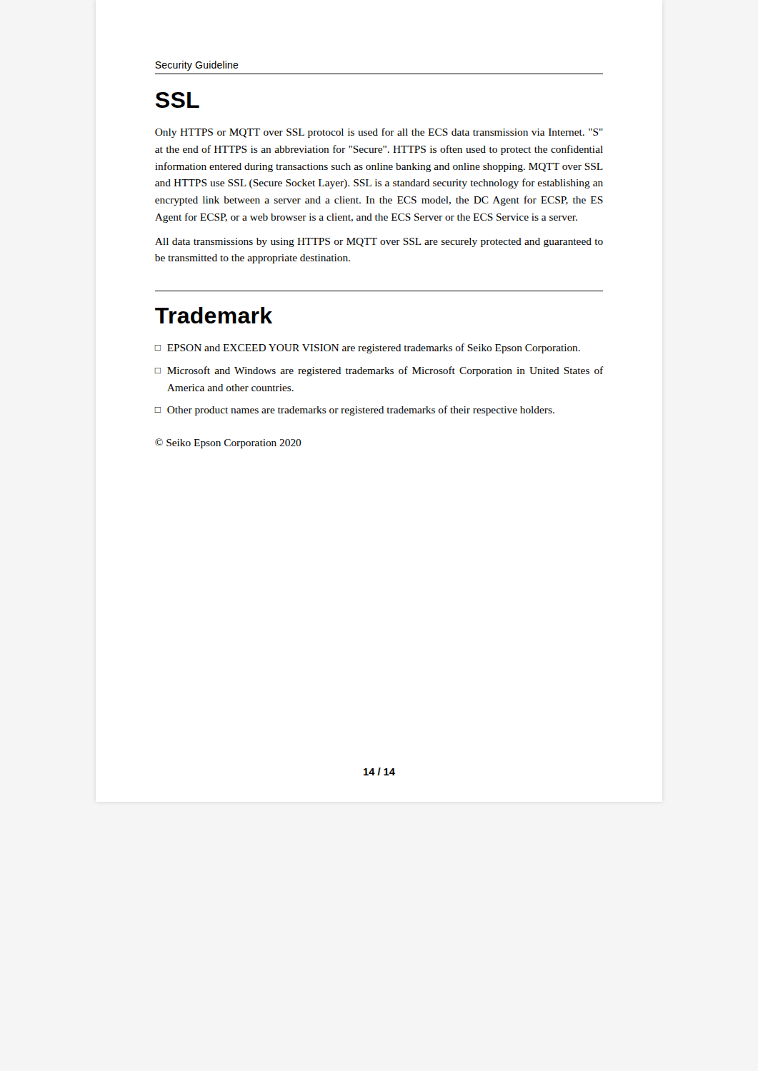Security Guideline
SSL
Only HTTPS or MQTT over SSL protocol is used for all the ECS data transmission via Internet. "S" at the end of HTTPS is an abbreviation for "Secure". HTTPS is often used to protect the confidential information entered during transactions such as online banking and online shopping. MQTT over SSL and HTTPS use SSL (Secure Socket Layer). SSL is a standard security technology for establishing an encrypted link between a server and a client. In the ECS model, the DC Agent for ECSP, the ES Agent for ECSP, or a web browser is a client, and the ECS Server or the ECS Service is a server.
All data transmissions by using HTTPS or MQTT over SSL are securely protected and guaranteed to be transmitted to the appropriate destination.
Trademark
EPSON and EXCEED YOUR VISION are registered trademarks of Seiko Epson Corporation.
Microsoft and Windows are registered trademarks of Microsoft Corporation in United States of America and other countries.
Other product names are trademarks or registered trademarks of their respective holders.
© Seiko Epson Corporation 2020
14 / 14